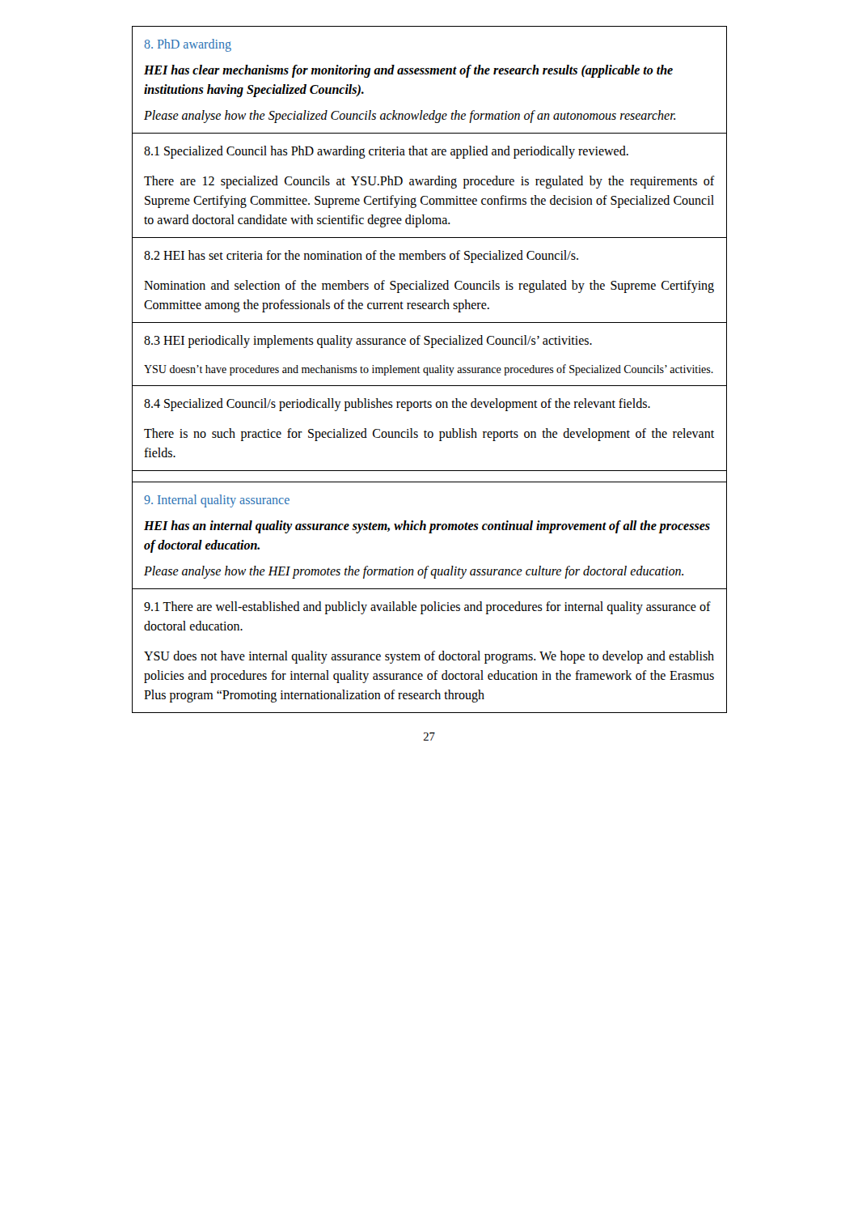8. PhD awarding
HEI has clear mechanisms for monitoring and assessment of the research results (applicable to the institutions having Specialized Councils).
Please analyse how the Specialized Councils acknowledge the formation of an autonomous researcher.
8.1 Specialized Council has PhD awarding criteria that are applied and periodically reviewed.
There are 12 specialized Councils at YSU.PhD awarding procedure is regulated by the requirements of Supreme Certifying Committee. Supreme Certifying Committee confirms the decision of Specialized Council to award doctoral candidate with scientific degree diploma.
8.2 HEI has set criteria for the nomination of the members of Specialized Council/s.
Nomination and selection of the members of Specialized Councils is regulated by the Supreme Certifying Committee among the professionals of the current research sphere.
8.3 HEI periodically implements quality assurance of Specialized Council/s’ activities.
YSU doesn’t have procedures and mechanisms to implement quality assurance procedures of Specialized Councils’ activities.
8.4 Specialized Council/s periodically publishes reports on the development of the relevant fields.
There is no such practice for Specialized Councils to publish reports on the development of the relevant fields.
9. Internal quality assurance
HEI has an internal quality assurance system, which promotes continual improvement of all the processes of doctoral education.
Please analyse how the HEI promotes the formation of quality assurance culture for doctoral education.
9.1 There are well-established and publicly available policies and procedures for internal quality assurance of doctoral education.
YSU does not have internal quality assurance system of doctoral programs. We hope to develop and establish policies and procedures for internal quality assurance of doctoral education in the framework of the Erasmus Plus program “Promoting internationalization of research through
27